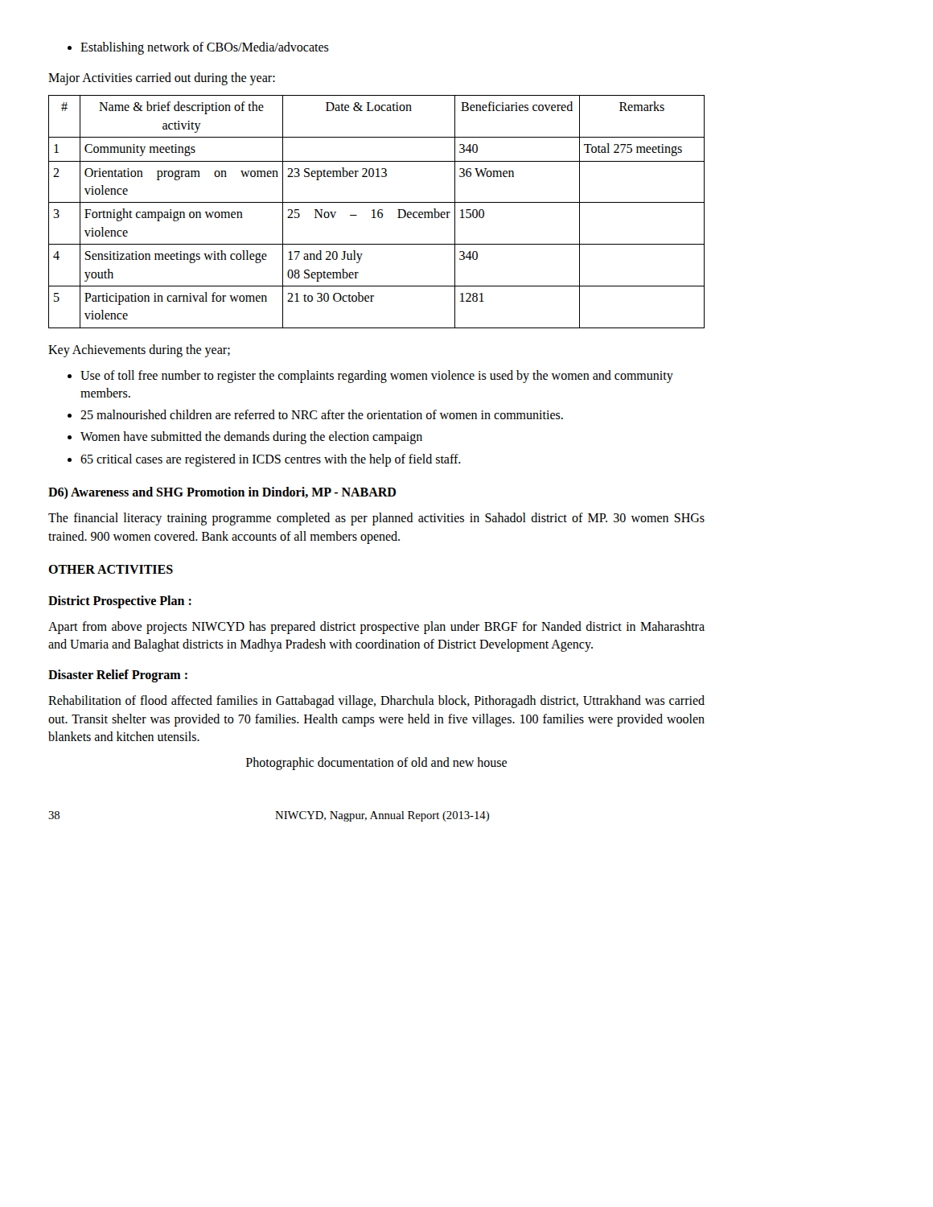Establishing network of CBOs/Media/advocates
Major Activities carried out during the year:
| # | Name & brief description of the activity | Date & Location | Beneficiaries covered | Remarks |
| --- | --- | --- | --- | --- |
| 1 | Community meetings | | 340 | Total 275 meetings |
| 2 | Orientation program on women violence | 23 September 2013 | 36 Women | |
| 3 | Fortnight campaign on women violence | 25 Nov – 16 December | 1500 | |
| 4 | Sensitization meetings with college youth | 17 and 20 July 08 September | 340 | |
| 5 | Participation in carnival for women violence | 21 to 30 October | 1281 | |
Key Achievements during the year;
Use of toll free number to register the complaints regarding women violence is used by the women and community members.
25 malnourished children are referred to NRC after the orientation of women in communities.
Women have submitted the demands during the election campaign
65 critical cases are registered in ICDS centres with the help of field staff.
D6) Awareness and SHG Promotion in Dindori, MP - NABARD
The financial literacy training programme completed as per planned activities in Sahadol district of MP. 30 women SHGs trained. 900 women covered. Bank accounts of all members opened.
OTHER ACTIVITIES
District Prospective Plan :
Apart from above projects NIWCYD has prepared district prospective plan under BRGF for Nanded district in Maharashtra and Umaria and Balaghat districts in Madhya Pradesh with coordination of District Development Agency.
Disaster Relief Program :
Rehabilitation of flood affected families in Gattabagad village, Dharchula block, Pithoragadh district, Uttrakhand was carried out. Transit shelter was provided to 70 families. Health camps were held in five villages. 100 families were provided woolen blankets and kitchen utensils.
Photographic documentation of old and new house
38 NIWCYD, Nagpur, Annual Report (2013-14)